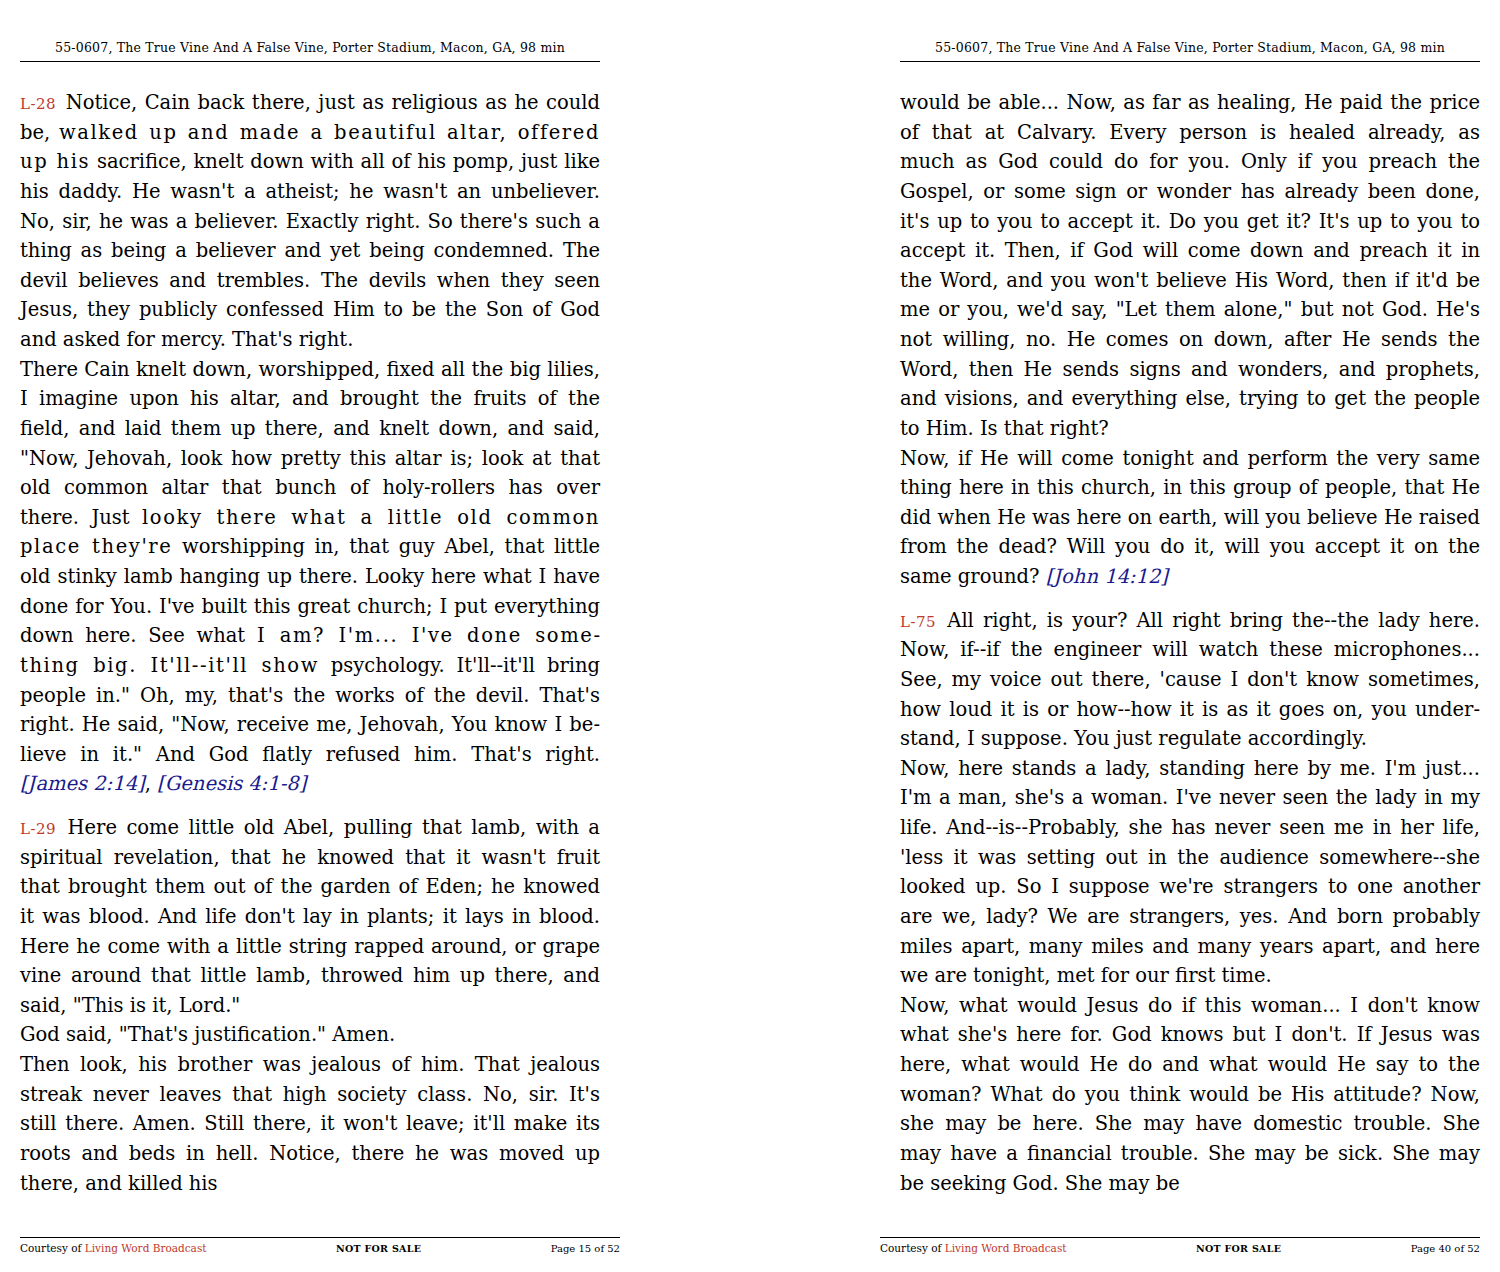55-0607, The True Vine And A False Vine, Porter Stadium, Macon, GA, 98 min
L-28 Notice, Cain back there, just as religious as he could be, walked up and made a beautiful altar, offered up his sacrifice, knelt down with all of his pomp, just like his daddy. He wasn't a atheist; he wasn't an unbeliever. No, sir, he was a believer. Exactly right. So there's such a thing as being a believer and yet being condemned. The devil believes and trembles. The devils when they seen Jesus, they publicly confessed Him to be the Son of God and asked for mercy. That's right.
There Cain knelt down, worshipped, fixed all the big lilies, I imagine upon his altar, and brought the fruits of the field, and laid them up there, and knelt down, and said, "Now, Jehovah, look how pretty this altar is; look at that old common altar that bunch of holy-rollers has over there. Just looky there what a little old common place they're worshipping in, that guy Abel, that little old stinky lamb hanging up there. Looky here what I have done for You. I've built this great church; I put everything down here. See what I am? I'm... I've done something big. It'll--it'll show psychology. It'll--it'll bring people in." Oh, my, that's the works of the devil. That's right. He said, "Now, receive me, Jehovah, You know I believe in it." And God flatly refused him. That's right. [James 2:14], [Genesis 4:1-8]
L-29 Here come little old Abel, pulling that lamb, with a spiritual revelation, that he knowed that it wasn't fruit that brought them out of the garden of Eden; he knowed it was blood. And life don't lay in plants; it lays in blood. Here he come with a little string rapped around, or grape vine around that little lamb, throwed him up there, and said, "This is it, Lord."
God said, "That's justification." Amen.
Then look, his brother was jealous of him. That jealous streak never leaves that high society class. No, sir. It's still there. Amen. Still there, it won't leave; it'll make its roots and beds in hell. Notice, there he was moved up there, and killed his
55-0607, The True Vine And A False Vine, Porter Stadium, Macon, GA, 98 min
would be able... Now, as far as healing, He paid the price of that at Calvary. Every person is healed already, as much as God could do for you. Only if you preach the Gospel, or some sign or wonder has already been done, it's up to you to accept it. Do you get it? It's up to you to accept it. Then, if God will come down and preach it in the Word, and you won't believe His Word, then if it'd be me or you, we'd say, "Let them alone," but not God. He's not willing, no. He comes on down, after He sends the Word, then He sends signs and wonders, and prophets, and visions, and everything else, trying to get the people to Him. Is that right?
Now, if He will come tonight and perform the very same thing here in this church, in this group of people, that He did when He was here on earth, will you believe He raised from the dead? Will you do it, will you accept it on the same ground? [John 14:12]
L-75 All right, is your? All right bring the--the lady here. Now, if--if the engineer will watch these microphones... See, my voice out there, 'cause I don't know sometimes, how loud it is or how--how it is as it goes on, you understand, I suppose. You just regulate accordingly.
Now, here stands a lady, standing here by me. I'm just... I'm a man, she's a woman. I've never seen the lady in my life. And--is--Probably, she has never seen me in her life, 'less it was setting out in the audience somewhere--she looked up. So I suppose we're strangers to one another are we, lady? We are strangers, yes. And born probably miles apart, many miles and many years apart, and here we are tonight, met for our first time.
Now, what would Jesus do if this woman... I don't know what she's here for. God knows but I don't. If Jesus was here, what would He do and what would He say to the woman? What do you think would be His attitude? Now, she may be here. She may have domestic trouble. She may have a financial trouble. She may be sick. She may be seeking God. She may be
Courtesy of Living Word Broadcast NOT FOR SALE Page 15 of 52
Courtesy of Living Word Broadcast NOT FOR SALE Page 40 of 52